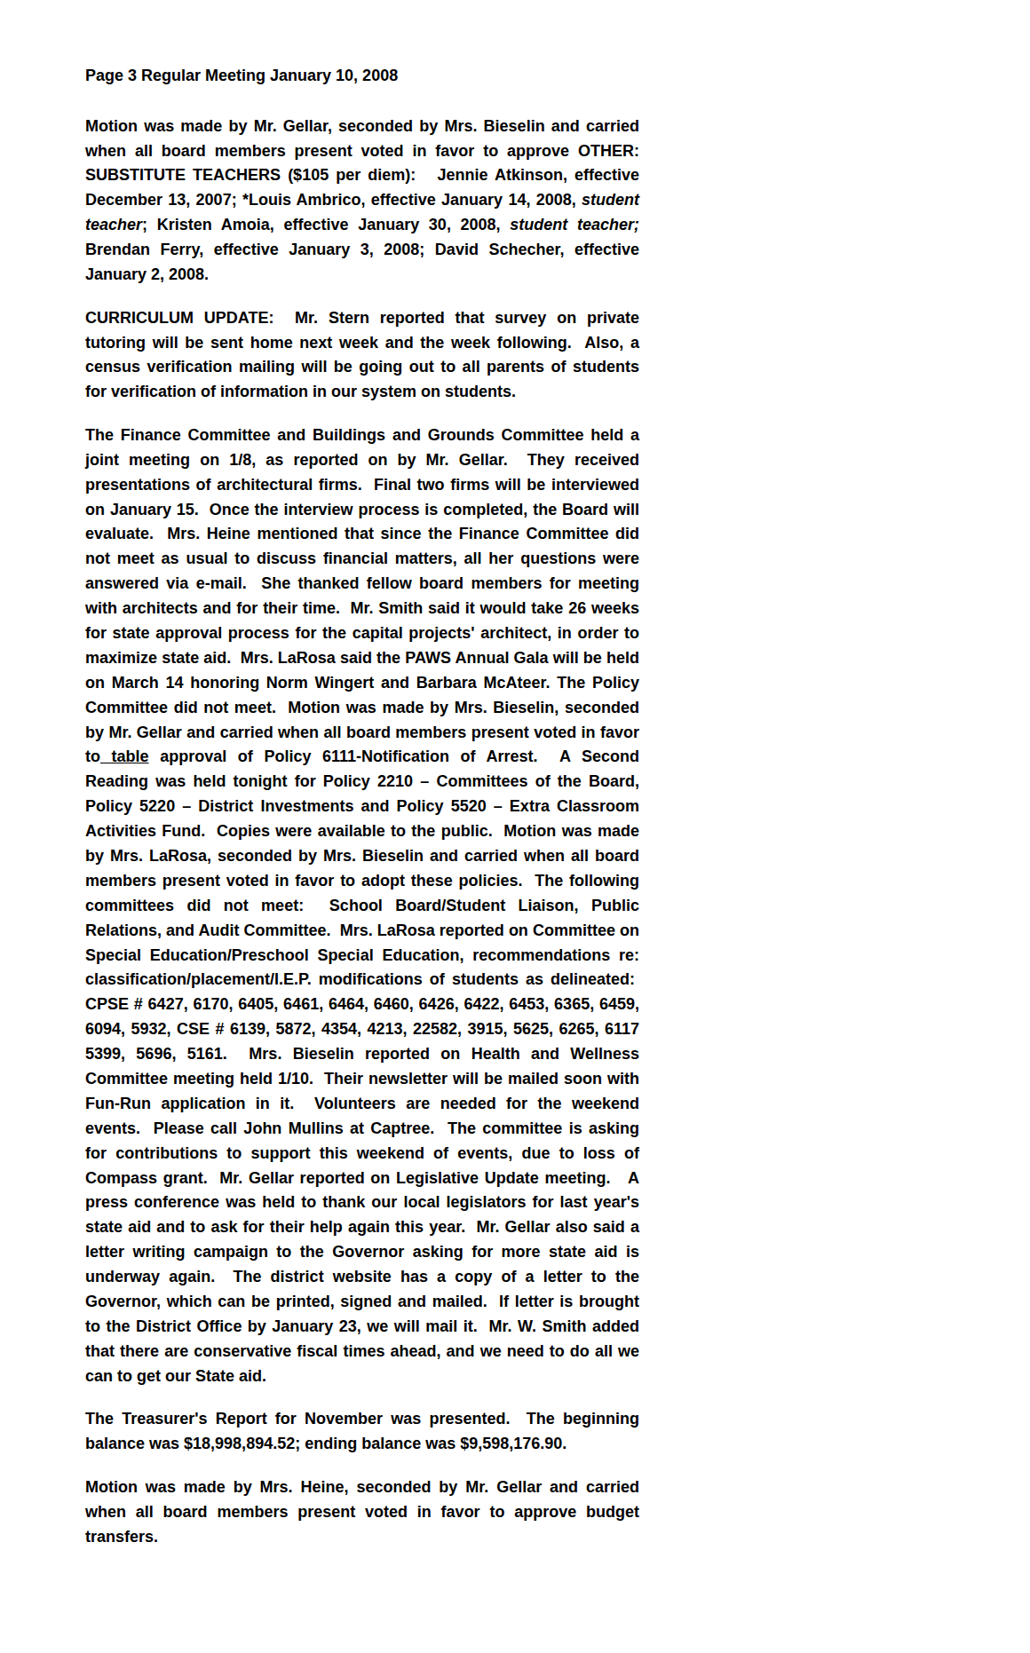Page 3 Regular Meeting January 10, 2008
Motion was made by Mr. Gellar, seconded by Mrs. Bieselin and carried when all board members present voted in favor to approve OTHER: SUBSTITUTE TEACHERS ($105 per diem): Jennie Atkinson, effective December 13, 2007; *Louis Ambrico, effective January 14, 2008, student teacher; Kristen Amoia, effective January 30, 2008, student teacher; Brendan Ferry, effective January 3, 2008; David Schecher, effective January 2, 2008.
CURRICULUM UPDATE: Mr. Stern reported that survey on private tutoring will be sent home next week and the week following. Also, a census verification mailing will be going out to all parents of students for verification of information in our system on students.
The Finance Committee and Buildings and Grounds Committee held a joint meeting on 1/8, as reported on by Mr. Gellar. They received presentations of architectural firms. Final two firms will be interviewed on January 15. Once the interview process is completed, the Board will evaluate. Mrs. Heine mentioned that since the Finance Committee did not meet as usual to discuss financial matters, all her questions were answered via e-mail. She thanked fellow board members for meeting with architects and for their time. Mr. Smith said it would take 26 weeks for state approval process for the capital projects' architect, in order to maximize state aid. Mrs. LaRosa said the PAWS Annual Gala will be held on March 14 honoring Norm Wingert and Barbara McAteer. The Policy Committee did not meet. Motion was made by Mrs. Bieselin, seconded by Mr. Gellar and carried when all board members present voted in favor to table approval of Policy 6111-Notification of Arrest. A Second Reading was held tonight for Policy 2210 – Committees of the Board, Policy 5220 – District Investments and Policy 5520 – Extra Classroom Activities Fund. Copies were available to the public. Motion was made by Mrs. LaRosa, seconded by Mrs. Bieselin and carried when all board members present voted in favor to adopt these policies. The following committees did not meet: School Board/Student Liaison, Public Relations, and Audit Committee. Mrs. LaRosa reported on Committee on Special Education/Preschool Special Education, recommendations re: classification/placement/I.E.P. modifications of students as delineated: CPSE # 6427, 6170, 6405, 6461, 6464, 6460, 6426, 6422, 6453, 6365, 6459, 6094, 5932, CSE # 6139, 5872, 4354, 4213, 22582, 3915, 5625, 6265, 6117 5399, 5696, 5161. Mrs. Bieselin reported on Health and Wellness Committee meeting held 1/10. Their newsletter will be mailed soon with Fun-Run application in it. Volunteers are needed for the weekend events. Please call John Mullins at Captree. The committee is asking for contributions to support this weekend of events, due to loss of Compass grant. Mr. Gellar reported on Legislative Update meeting. A press conference was held to thank our local legislators for last year's state aid and to ask for their help again this year. Mr. Gellar also said a letter writing campaign to the Governor asking for more state aid is underway again. The district website has a copy of a letter to the Governor, which can be printed, signed and mailed. If letter is brought to the District Office by January 23, we will mail it. Mr. W. Smith added that there are conservative fiscal times ahead, and we need to do all we can to get our State aid.
The Treasurer's Report for November was presented. The beginning balance was $18,998,894.52; ending balance was $9,598,176.90.
Motion was made by Mrs. Heine, seconded by Mr. Gellar and carried when all board members present voted in favor to approve budget transfers.